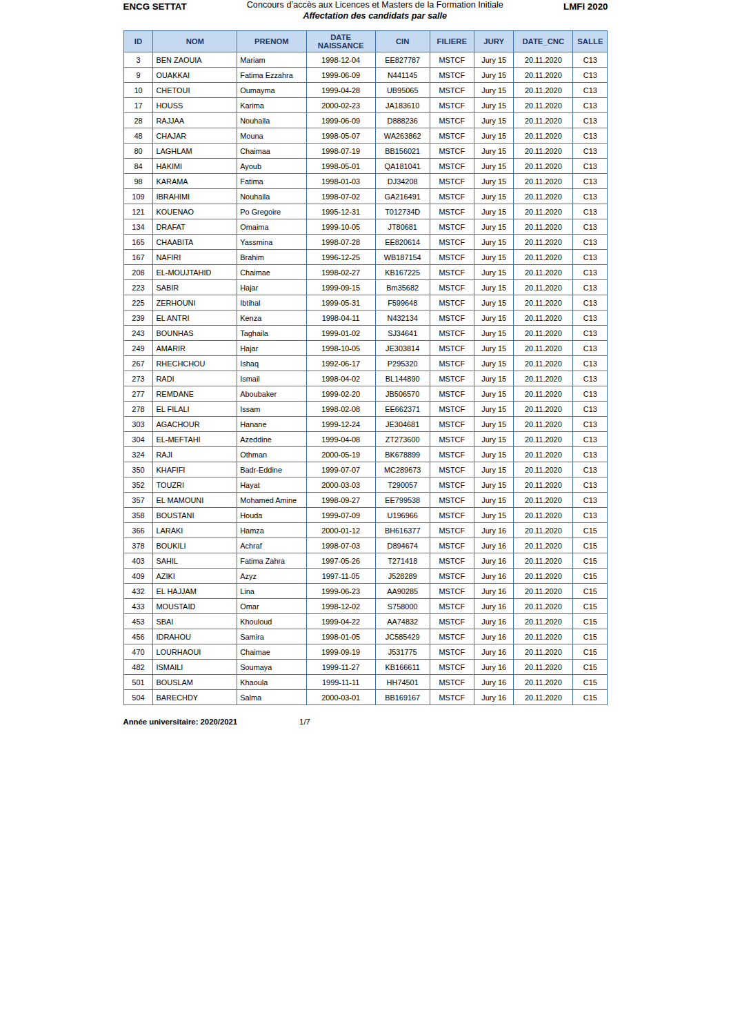ENCG SETTAT
Concours d’accès aux Licences et Masters de la Formation Initiale
Affectation des candidats par salle
LMFI 2020
| ID | NOM | PRENOM | DATE NAISSANCE | CIN | FILIERE | JURY | DATE_CNC | SALLE |
| --- | --- | --- | --- | --- | --- | --- | --- | --- |
| 3 | BEN ZAOUIA | Mariam | 1998-12-04 | EE827787 | MSTCF | Jury 15 | 20.11.2020 | C13 |
| 9 | OUAKKAI | Fatima Ezzahra | 1999-06-09 | N441145 | MSTCF | Jury 15 | 20.11.2020 | C13 |
| 10 | CHETOUI | Oumayma | 1999-04-28 | UB95065 | MSTCF | Jury 15 | 20.11.2020 | C13 |
| 17 | HOUSS | Karima | 2000-02-23 | JA183610 | MSTCF | Jury 15 | 20.11.2020 | C13 |
| 28 | RAJJAA | Nouhaila | 1999-06-09 | D888236 | MSTCF | Jury 15 | 20.11.2020 | C13 |
| 48 | CHAJAR | Mouna | 1998-05-07 | WA263862 | MSTCF | Jury 15 | 20.11.2020 | C13 |
| 80 | LAGHLAM | Chaimaa | 1998-07-19 | BB156021 | MSTCF | Jury 15 | 20.11.2020 | C13 |
| 84 | HAKIMI | Ayoub | 1998-05-01 | QA181041 | MSTCF | Jury 15 | 20.11.2020 | C13 |
| 98 | KARAMA | Fatima | 1998-01-03 | DJ34208 | MSTCF | Jury 15 | 20.11.2020 | C13 |
| 109 | IBRAHIMI | Nouhaila | 1998-07-02 | GA216491 | MSTCF | Jury 15 | 20.11.2020 | C13 |
| 121 | KOUENAO | Po Gregoire | 1995-12-31 | T012734D | MSTCF | Jury 15 | 20.11.2020 | C13 |
| 134 | DRAFAT | Omaima | 1999-10-05 | JT80681 | MSTCF | Jury 15 | 20.11.2020 | C13 |
| 165 | CHAABITA | Yassmina | 1998-07-28 | EE820614 | MSTCF | Jury 15 | 20.11.2020 | C13 |
| 167 | NAFIRI | Brahim | 1996-12-25 | WB187154 | MSTCF | Jury 15 | 20.11.2020 | C13 |
| 208 | EL-MOUJTAHID | Chaimae | 1998-02-27 | KB167225 | MSTCF | Jury 15 | 20.11.2020 | C13 |
| 223 | SABIR | Hajar | 1999-09-15 | Bm35682 | MSTCF | Jury 15 | 20.11.2020 | C13 |
| 225 | ZERHOUNI | Ibtihal | 1999-05-31 | F599648 | MSTCF | Jury 15 | 20.11.2020 | C13 |
| 239 | EL ANTRI | Kenza | 1998-04-11 | N432134 | MSTCF | Jury 15 | 20.11.2020 | C13 |
| 243 | BOUNHAS | Taghaila | 1999-01-02 | SJ34641 | MSTCF | Jury 15 | 20.11.2020 | C13 |
| 249 | AMARIR | Hajar | 1998-10-05 | JE303814 | MSTCF | Jury 15 | 20.11.2020 | C13 |
| 267 | RHECHCHOU | Ishaq | 1992-06-17 | P295320 | MSTCF | Jury 15 | 20.11.2020 | C13 |
| 273 | RADI | Ismail | 1998-04-02 | BL144890 | MSTCF | Jury 15 | 20.11.2020 | C13 |
| 277 | REMDANE | Aboubaker | 1999-02-20 | JB506570 | MSTCF | Jury 15 | 20.11.2020 | C13 |
| 278 | EL FILALI | Issam | 1998-02-08 | EE662371 | MSTCF | Jury 15 | 20.11.2020 | C13 |
| 303 | AGACHOUR | Hanane | 1999-12-24 | JE304681 | MSTCF | Jury 15 | 20.11.2020 | C13 |
| 304 | EL-MEFTAHI | Azeddine | 1999-04-08 | ZT273600 | MSTCF | Jury 15 | 20.11.2020 | C13 |
| 324 | RAJI | Othman | 2000-05-19 | BK678899 | MSTCF | Jury 15 | 20.11.2020 | C13 |
| 350 | KHAFIFI | Badr-Eddine | 1999-07-07 | MC289673 | MSTCF | Jury 15 | 20.11.2020 | C13 |
| 352 | TOUZRI | Hayat | 2000-03-03 | T290057 | MSTCF | Jury 15 | 20.11.2020 | C13 |
| 357 | EL MAMOUNI | Mohamed Amine | 1998-09-27 | EE799538 | MSTCF | Jury 15 | 20.11.2020 | C13 |
| 358 | BOUSTANI | Houda | 1999-07-09 | U196966 | MSTCF | Jury 15 | 20.11.2020 | C13 |
| 366 | LARAKI | Hamza | 2000-01-12 | BH616377 | MSTCF | Jury 16 | 20.11.2020 | C15 |
| 378 | BOUKILI | Achraf | 1998-07-03 | D894674 | MSTCF | Jury 16 | 20.11.2020 | C15 |
| 403 | SAHIL | Fatima Zahra | 1997-05-26 | T271418 | MSTCF | Jury 16 | 20.11.2020 | C15 |
| 409 | AZIKI | Azyz | 1997-11-05 | J528289 | MSTCF | Jury 16 | 20.11.2020 | C15 |
| 432 | EL HAJJAM | Lina | 1999-06-23 | AA90285 | MSTCF | Jury 16 | 20.11.2020 | C15 |
| 433 | MOUSTAID | Omar | 1998-12-02 | S758000 | MSTCF | Jury 16 | 20.11.2020 | C15 |
| 453 | SBAI | Khouloud | 1999-04-22 | AA74832 | MSTCF | Jury 16 | 20.11.2020 | C15 |
| 456 | IDRAHOU | Samira | 1998-01-05 | JC585429 | MSTCF | Jury 16 | 20.11.2020 | C15 |
| 470 | LOURHAOUI | Chaimae | 1999-09-19 | J531775 | MSTCF | Jury 16 | 20.11.2020 | C15 |
| 482 | ISMAILI | Soumaya | 1999-11-27 | KB166611 | MSTCF | Jury 16 | 20.11.2020 | C15 |
| 501 | BOUSLAM | Khaoula | 1999-11-11 | HH74501 | MSTCF | Jury 16 | 20.11.2020 | C15 |
| 504 | BARECHDY | Salma | 2000-03-01 | BB169167 | MSTCF | Jury 16 | 20.11.2020 | C15 |
Année universitaire: 2020/2021 1/7